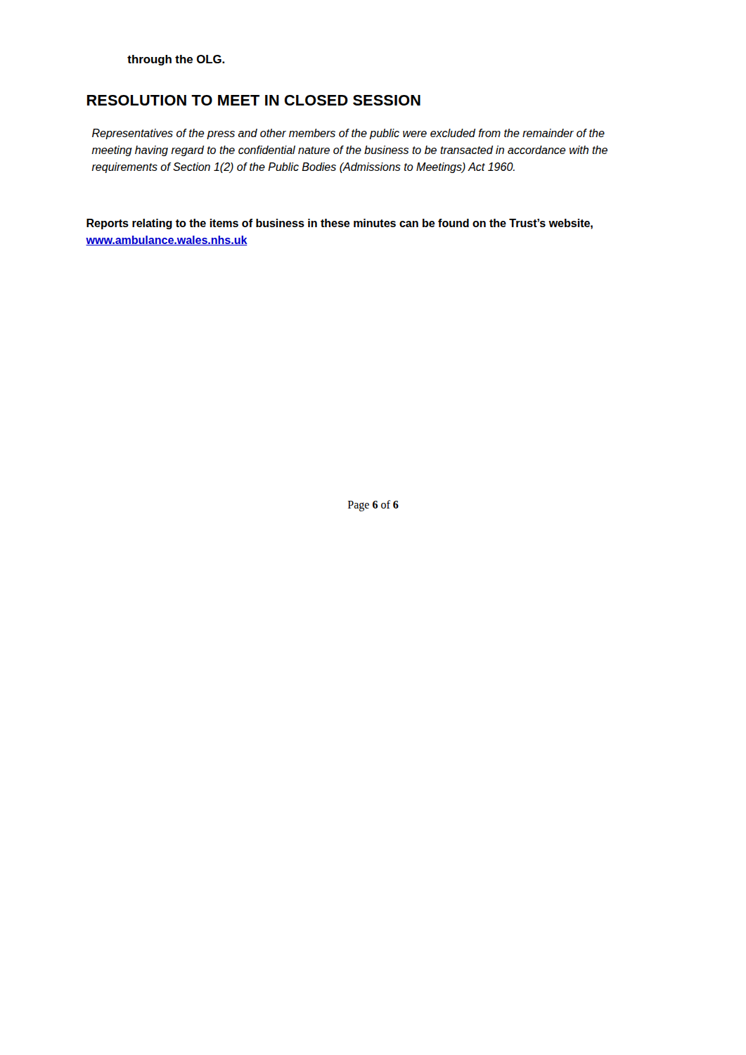through the OLG.
RESOLUTION TO MEET IN CLOSED SESSION
Representatives of the press and other members of the public were excluded from the remainder of the meeting having regard to the confidential nature of the business to be transacted in accordance with the requirements of Section 1(2) of the Public Bodies (Admissions to Meetings) Act 1960.
Reports relating to the items of business in these minutes can be found on the Trust’s website, www.ambulance.wales.nhs.uk
Page 6 of 6